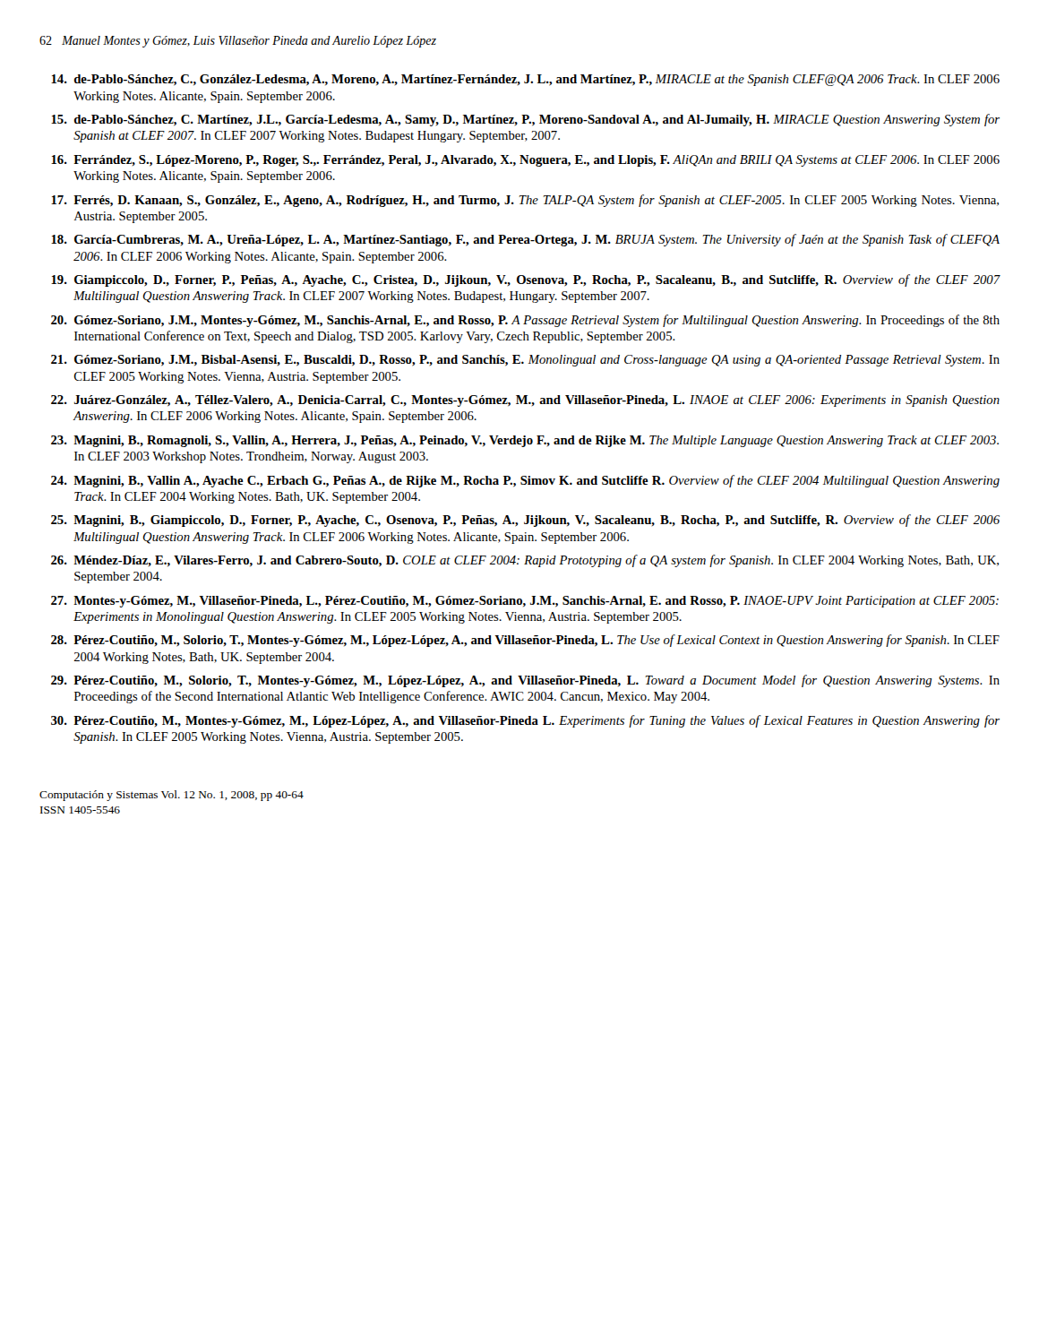62 Manuel Montes y Gómez, Luis Villaseñor Pineda and Aurelio López López
de-Pablo-Sánchez, C., González-Ledesma, A., Moreno, A., Martínez-Fernández, J. L., and Martínez, P., MIRACLE at the Spanish CLEF@QA 2006 Track. In CLEF 2006 Working Notes. Alicante, Spain. September 2006.
de-Pablo-Sánchez, C. Martínez, J.L., García-Ledesma, A., Samy, D., Martínez, P., Moreno-Sandoval A., and Al-Jumaily, H. MIRACLE Question Answering System for Spanish at CLEF 2007. In CLEF 2007 Working Notes. Budapest Hungary. September, 2007.
Ferrández, S., López-Moreno, P., Roger, S.,. Ferrández, Peral, J., Alvarado, X., Noguera, E., and Llopis, F. AliQAn and BRILI QA Systems at CLEF 2006. In CLEF 2006 Working Notes. Alicante, Spain. September 2006.
Ferrés, D. Kanaan, S., González, E., Ageno, A., Rodríguez, H., and Turmo, J. The TALP-QA System for Spanish at CLEF-2005. In CLEF 2005 Working Notes. Vienna, Austria. September 2005.
García-Cumbreras, M. A., Ureña-López, L. A., Martínez-Santiago, F., and Perea-Ortega, J. M. BRUJA System. The University of Jaén at the Spanish Task of CLEFQA 2006. In CLEF 2006 Working Notes. Alicante, Spain. September 2006.
Giampiccolo, D., Forner, P., Peñas, A., Ayache, C., Cristea, D., Jijkoun, V., Osenova, P., Rocha, P., Sacaleanu, B., and Sutcliffe, R. Overview of the CLEF 2007 Multilingual Question Answering Track. In CLEF 2007 Working Notes. Budapest, Hungary. September 2007.
Gómez-Soriano, J.M., Montes-y-Gómez, M., Sanchis-Arnal, E., and Rosso, P. A Passage Retrieval System for Multilingual Question Answering. In Proceedings of the 8th International Conference on Text, Speech and Dialog, TSD 2005. Karlovy Vary, Czech Republic, September 2005.
Gómez-Soriano, J.M., Bisbal-Asensi, E., Buscaldi, D., Rosso, P., and Sanchís, E. Monolingual and Cross-language QA using a QA-oriented Passage Retrieval System. In CLEF 2005 Working Notes. Vienna, Austria. September 2005.
Juárez-González, A., Téllez-Valero, A., Denicia-Carral, C., Montes-y-Gómez, M., and Villaseñor-Pineda, L. INAOE at CLEF 2006: Experiments in Spanish Question Answering. In CLEF 2006 Working Notes. Alicante, Spain. September 2006.
Magnini, B., Romagnoli, S., Vallin, A., Herrera, J., Peñas, A., Peinado, V., Verdejo F., and de Rijke M. The Multiple Language Question Answering Track at CLEF 2003. In CLEF 2003 Workshop Notes. Trondheim, Norway. August 2003.
Magnini, B., Vallin A., Ayache C., Erbach G., Peñas A., de Rijke M., Rocha P., Simov K. and Sutcliffe R. Overview of the CLEF 2004 Multilingual Question Answering Track. In CLEF 2004 Working Notes. Bath, UK. September 2004.
Magnini, B., Giampiccolo, D., Forner, P., Ayache, C., Osenova, P., Peñas, A., Jijkoun, V., Sacaleanu, B., Rocha, P., and Sutcliffe, R. Overview of the CLEF 2006 Multilingual Question Answering Track. In CLEF 2006 Working Notes. Alicante, Spain. September 2006.
Méndez-Díaz, E., Vilares-Ferro, J. and Cabrero-Souto, D. COLE at CLEF 2004: Rapid Prototyping of a QA system for Spanish. In CLEF 2004 Working Notes, Bath, UK, September 2004.
Montes-y-Gómez, M., Villaseñor-Pineda, L., Pérez-Coutiño, M., Gómez-Soriano, J.M., Sanchis-Arnal, E. and Rosso, P. INAOE-UPV Joint Participation at CLEF 2005: Experiments in Monolingual Question Answering. In CLEF 2005 Working Notes. Vienna, Austria. September 2005.
Pérez-Coutiño, M., Solorio, T., Montes-y-Gómez, M., López-López, A., and Villaseñor-Pineda, L. The Use of Lexical Context in Question Answering for Spanish. In CLEF 2004 Working Notes, Bath, UK. September 2004.
Pérez-Coutiño, M., Solorio, T., Montes-y-Gómez, M., López-López, A., and Villaseñor-Pineda, L. Toward a Document Model for Question Answering Systems. In Proceedings of the Second International Atlantic Web Intelligence Conference. AWIC 2004. Cancun, Mexico. May 2004.
Pérez-Coutiño, M., Montes-y-Gómez, M., López-López, A., and Villaseñor-Pineda L. Experiments for Tuning the Values of Lexical Features in Question Answering for Spanish. In CLEF 2005 Working Notes. Vienna, Austria. September 2005.
Computación y Sistemas Vol. 12 No. 1, 2008, pp 40-64
ISSN 1405-5546